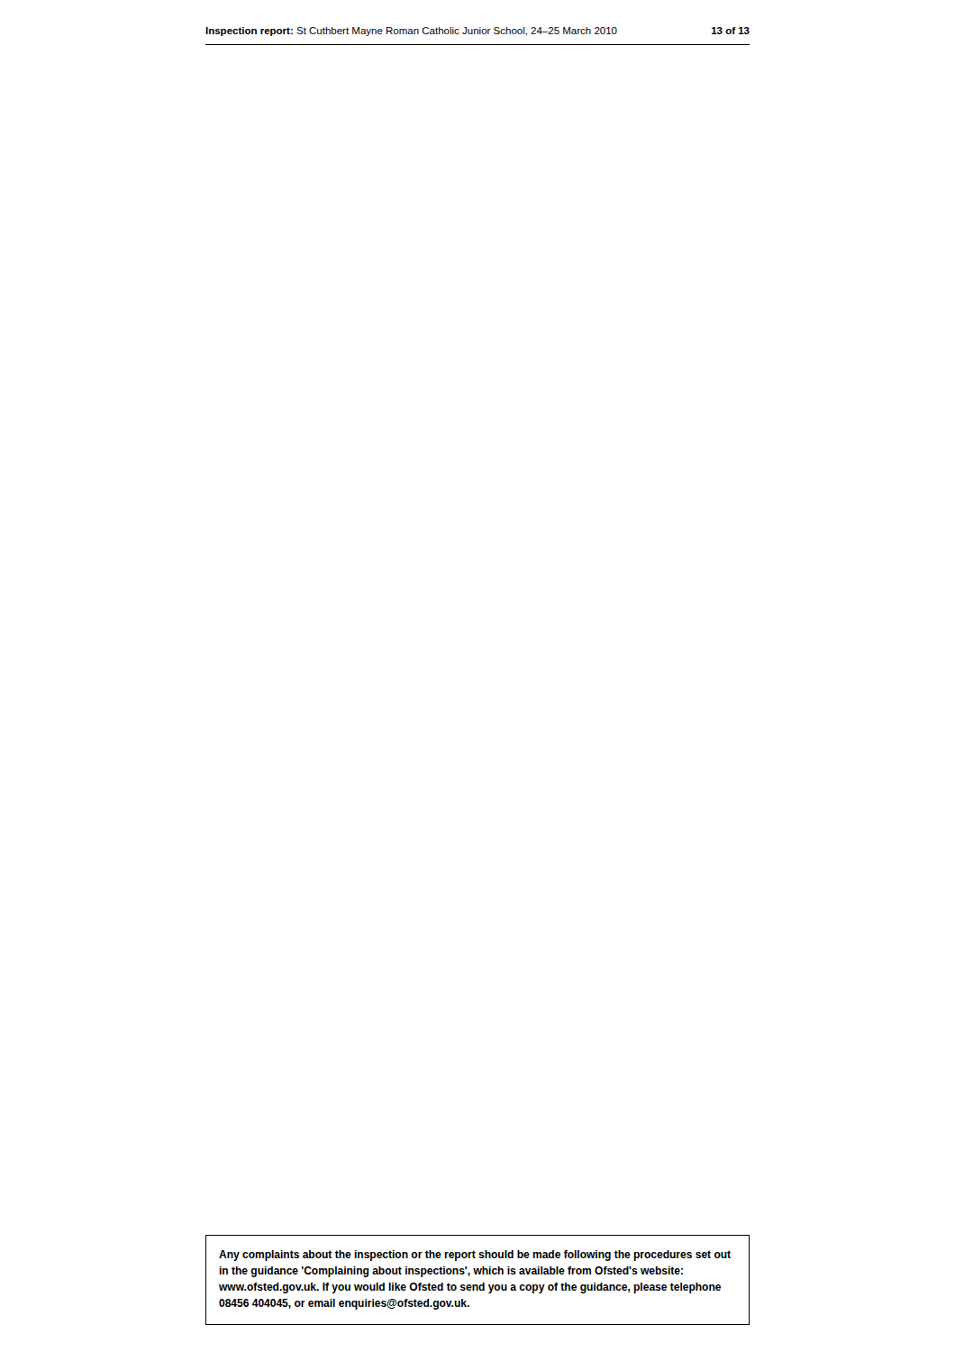Inspection report: St Cuthbert Mayne Roman Catholic Junior School, 24–25 March 2010
13 of 13
Any complaints about the inspection or the report should be made following the procedures set out in the guidance 'Complaining about inspections', which is available from Ofsted's website: www.ofsted.gov.uk. If you would like Ofsted to send you a copy of the guidance, please telephone 08456 404045, or email enquiries@ofsted.gov.uk.